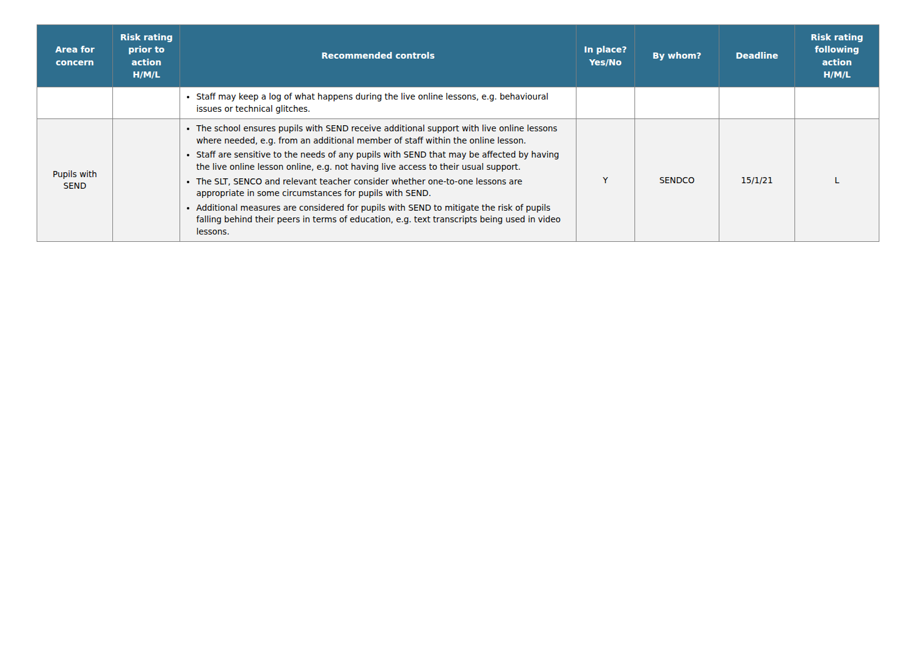| Area for concern | Risk rating prior to action H/M/L | Recommended controls | In place? Yes/No | By whom? | Deadline | Risk rating following action H/M/L |
| --- | --- | --- | --- | --- | --- | --- |
| | | Staff may keep a log of what happens during the live online lessons, e.g. behavioural issues or technical glitches. | | | | |
| Pupils with SEND | | The school ensures pupils with SEND receive additional support with live online lessons where needed, e.g. from an additional member of staff within the online lesson. Staff are sensitive to the needs of any pupils with SEND that may be affected by having the live online lesson online, e.g. not having live access to their usual support. The SLT, SENCO and relevant teacher consider whether one-to-one lessons are appropriate in some circumstances for pupils with SEND. Additional measures are considered for pupils with SEND to mitigate the risk of pupils falling behind their peers in terms of education, e.g. text transcripts being used in video lessons. | Y | SENDCO | 15/1/21 | L |